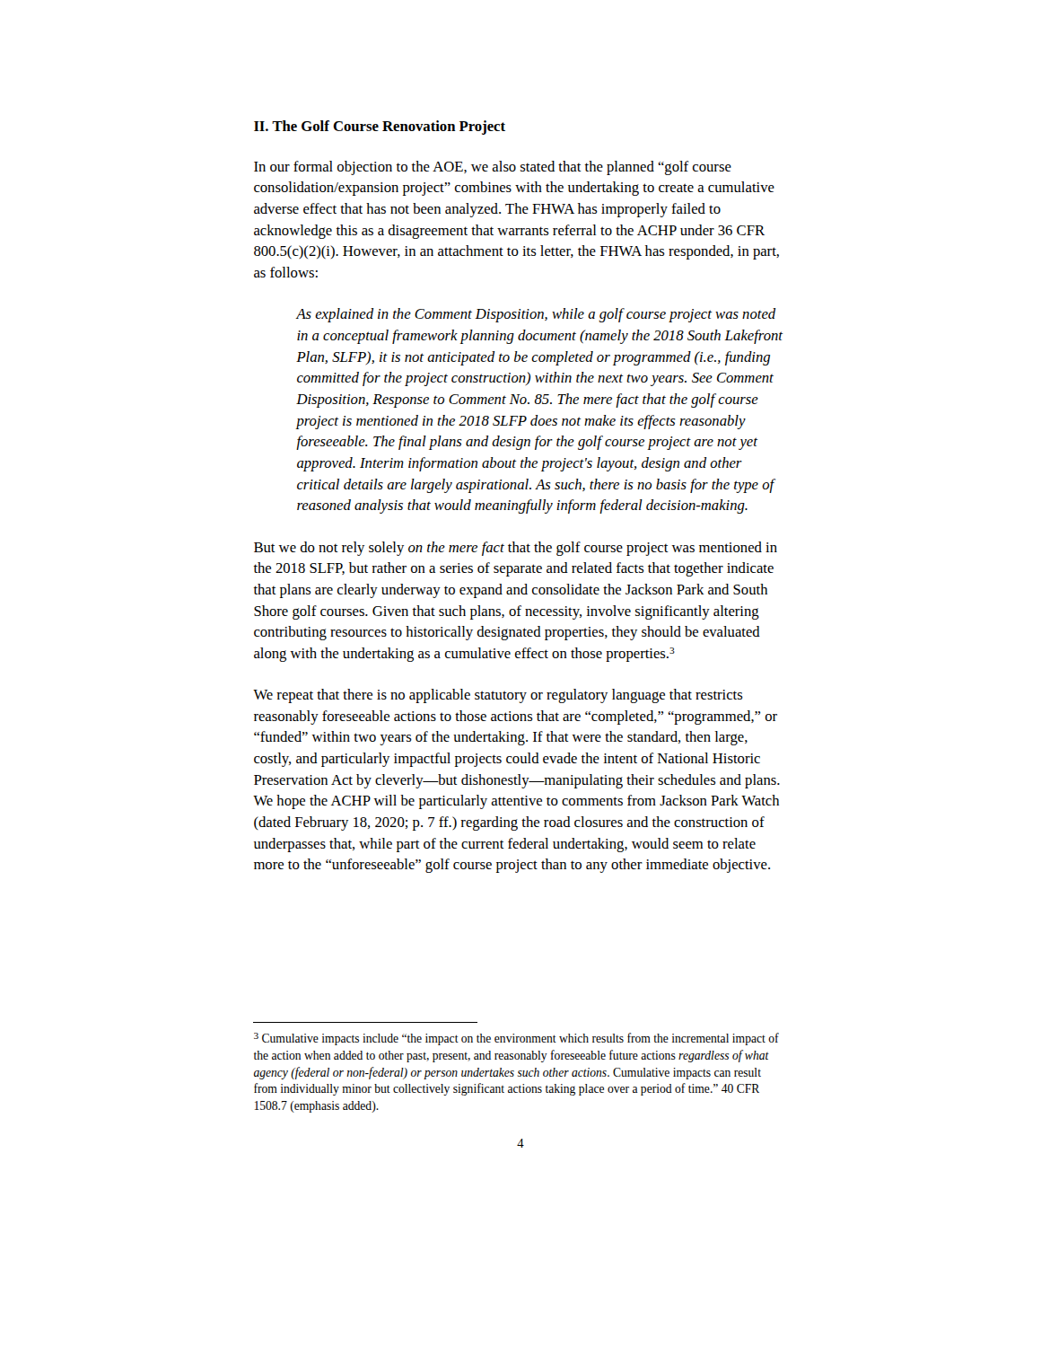II. The Golf Course Renovation Project
In our formal objection to the AOE, we also stated that the planned “golf course consolidation/expansion project” combines with the undertaking to create a cumulative adverse effect that has not been analyzed. The FHWA has improperly failed to acknowledge this as a disagreement that warrants referral to the ACHP under 36 CFR 800.5(c)(2)(i). However, in an attachment to its letter, the FHWA has responded, in part, as follows:
As explained in the Comment Disposition, while a golf course project was noted in a conceptual framework planning document (namely the 2018 South Lakefront Plan, SLFP), it is not anticipated to be completed or programmed (i.e., funding committed for the project construction) within the next two years. See Comment Disposition, Response to Comment No. 85. The mere fact that the golf course project is mentioned in the 2018 SLFP does not make its effects reasonably foreseeable. The final plans and design for the golf course project are not yet approved. Interim information about the project's layout, design and other critical details are largely aspirational. As such, there is no basis for the type of reasoned analysis that would meaningfully inform federal decision-making.
But we do not rely solely on the mere fact that the golf course project was mentioned in the 2018 SLFP, but rather on a series of separate and related facts that together indicate that plans are clearly underway to expand and consolidate the Jackson Park and South Shore golf courses. Given that such plans, of necessity, involve significantly altering contributing resources to historically designated properties, they should be evaluated along with the undertaking as a cumulative effect on those properties.3
We repeat that there is no applicable statutory or regulatory language that restricts reasonably foreseeable actions to those actions that are “completed,” “programmed,” or “funded” within two years of the undertaking. If that were the standard, then large, costly, and particularly impactful projects could evade the intent of National Historic Preservation Act by cleverly—but dishonestly—manipulating their schedules and plans. We hope the ACHP will be particularly attentive to comments from Jackson Park Watch (dated February 18, 2020; p. 7 ff.) regarding the road closures and the construction of underpasses that, while part of the current federal undertaking, would seem to relate more to the “unforeseeable” golf course project than to any other immediate objective.
3 Cumulative impacts include “the impact on the environment which results from the incremental impact of the action when added to other past, present, and reasonably foreseeable future actions regardless of what agency (federal or non-federal) or person undertakes such other actions. Cumulative impacts can result from individually minor but collectively significant actions taking place over a period of time.” 40 CFR 1508.7 (emphasis added).
4